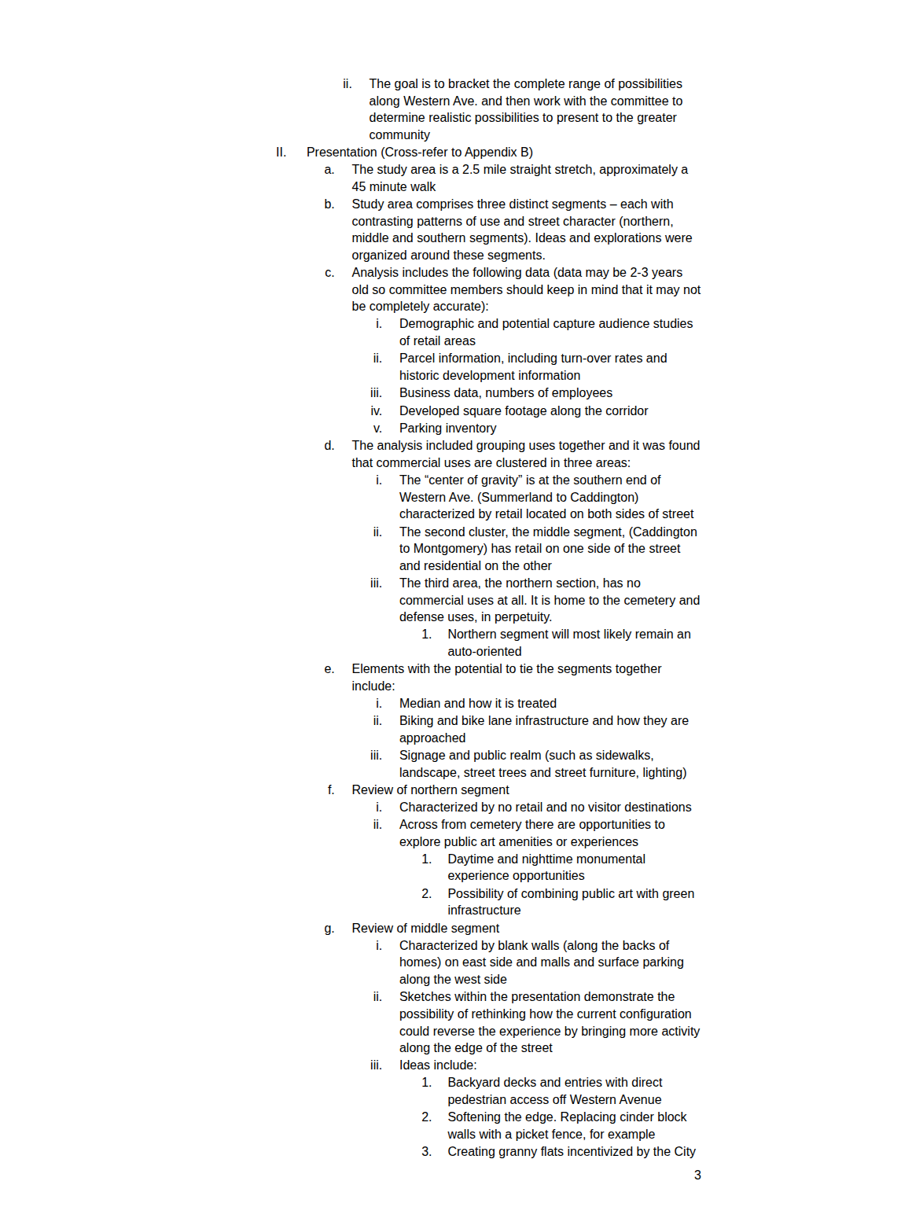The goal is to bracket the complete range of possibilities along Western Ave. and then work with the committee to determine realistic possibilities to present to the greater community
Presentation (Cross-refer to Appendix B)
The study area is a 2.5 mile straight stretch, approximately a 45 minute walk
Study area comprises three distinct segments – each with contrasting patterns of use and street character (northern, middle and southern segments). Ideas and explorations were organized around these segments.
Analysis includes the following data (data may be 2-3 years old so committee members should keep in mind that it may not be completely accurate):
Demographic and potential capture audience studies of retail areas
Parcel information, including turn-over rates and historic development information
Business data, numbers of employees
Developed square footage along the corridor
Parking inventory
The analysis included grouping uses together and it was found that commercial uses are clustered in three areas:
The “center of gravity” is at the southern end of Western Ave. (Summerland to Caddington) characterized by retail located on both sides of street
The second cluster, the middle segment, (Caddington to Montgomery) has retail on one side of the street and residential on the other
The third area, the northern section, has no commercial uses at all. It is home to the cemetery and defense uses, in perpetuity.
Northern segment will most likely remain an auto-oriented
Elements with the potential to tie the segments together include:
Median and how it is treated
Biking and bike lane infrastructure and how they are approached
Signage and public realm (such as sidewalks, landscape, street trees and street furniture, lighting)
Review of northern segment
Characterized by no retail and no visitor destinations
Across from cemetery there are opportunities to explore public art amenities or experiences
Daytime and nighttime monumental experience opportunities
Possibility of combining public art with green infrastructure
Review of middle segment
Characterized by blank walls (along the backs of homes) on east side and malls and surface parking along the west side
Sketches within the presentation demonstrate the possibility of rethinking how the current configuration could reverse the experience by bringing more activity along the edge of the street
Ideas include:
Backyard decks and entries with direct pedestrian access off Western Avenue
Softening the edge. Replacing cinder block walls with a picket fence, for example
Creating granny flats incentivized by the City
3